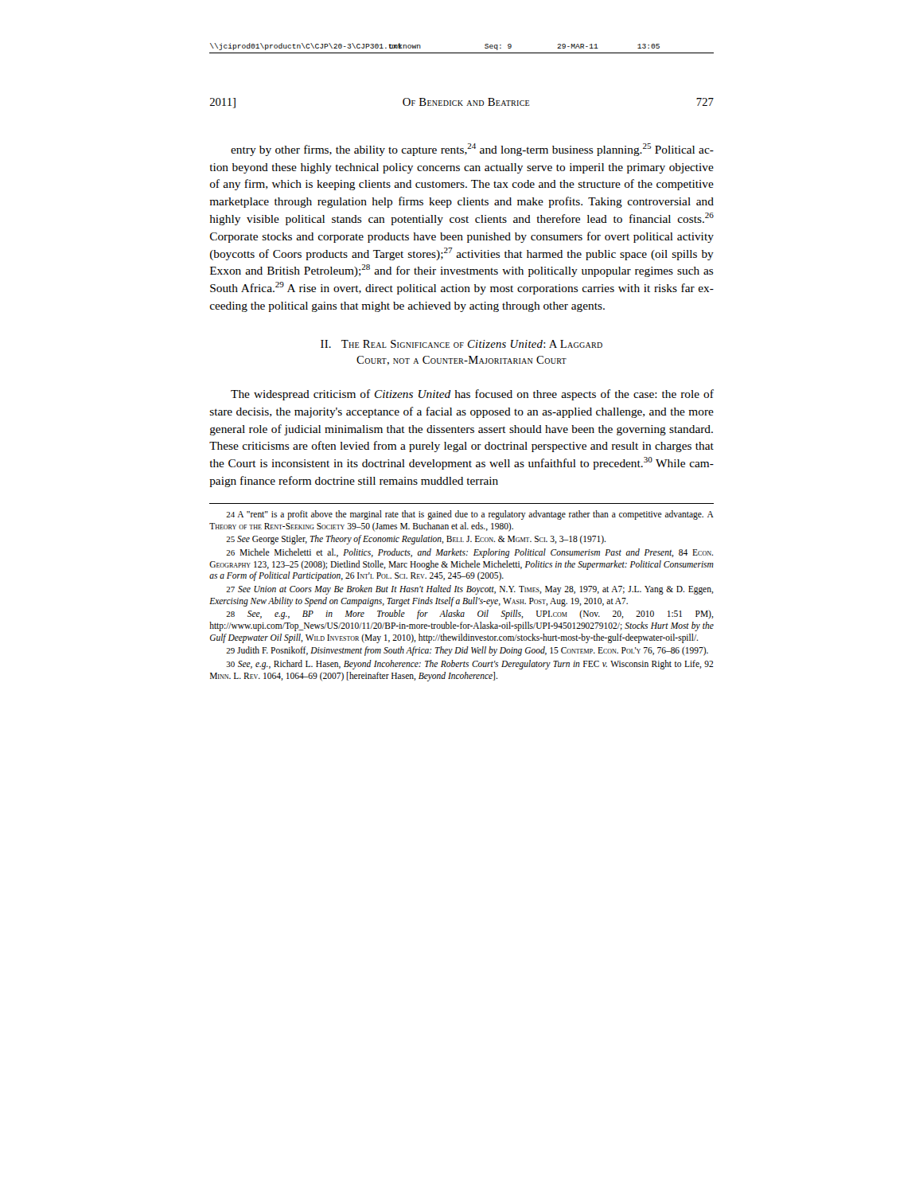\\jciprod01\productn\C\CJP\20-3\CJP301.txt unknown Seq: 929-MAR-1113:05
2011] Of Benedick and Beatrice 727
entry by other firms, the ability to capture rents,24 and long-term business planning.25 Political action beyond these highly technical policy concerns can actually serve to imperil the primary objective of any firm, which is keeping clients and customers. The tax code and the structure of the competitive marketplace through regulation help firms keep clients and make profits. Taking controversial and highly visible political stands can potentially cost clients and therefore lead to financial costs.26 Corporate stocks and corporate products have been punished by consumers for overt political activity (boycotts of Coors products and Target stores);27 activities that harmed the public space (oil spills by Exxon and British Petroleum);28 and for their investments with politically unpopular regimes such as South Africa.29 A rise in overt, direct political action by most corporations carries with it risks far exceeding the political gains that might be achieved by acting through other agents.
II. The Real Significance of Citizens United: A Laggard Court, not a Counter-Majoritarian Court
The widespread criticism of Citizens United has focused on three aspects of the case: the role of stare decisis, the majority's acceptance of a facial as opposed to an as-applied challenge, and the more general role of judicial minimalism that the dissenters assert should have been the governing standard. These criticisms are often levied from a purely legal or doctrinal perspective and result in charges that the Court is inconsistent in its doctrinal development as well as unfaithful to precedent.30 While campaign finance reform doctrine still remains muddled terrain
24 A "rent" is a profit above the marginal rate that is gained due to a regulatory advantage rather than a competitive advantage. A Theory of the Rent-Seeking Society 39–50 (James M. Buchanan et al. eds., 1980).
25 See George Stigler, The Theory of Economic Regulation, Bell J. Econ. & Mgmt. Sci. 3, 3–18 (1971).
26 Michele Micheletti et al., Politics, Products, and Markets: Exploring Political Consumerism Past and Present, 84 Econ. Geography 123, 123–25 (2008); Dietlind Stolle, Marc Hooghe & Michele Micheletti, Politics in the Supermarket: Political Consumerism as a Form of Political Participation, 26 Int'l Pol. Sci. Rev. 245, 245–69 (2005).
27 See Union at Coors May Be Broken But It Hasn't Halted Its Boycott, N.Y. Times, May 28, 1979, at A7; J.L. Yang & D. Eggen, Exercising New Ability to Spend on Campaigns, Target Finds Itself a Bull's-eye, Wash. Post, Aug. 19, 2010, at A7.
28 See, e.g., BP in More Trouble for Alaska Oil Spills, UPI.com (Nov. 20, 2010 1:51 PM), http://www.upi.com/Top_News/US/2010/11/20/BP-in-more-trouble-for-Alaska-oil-spills/UPI-94501290279102/; Stocks Hurt Most by the Gulf Deepwater Oil Spill, Wild Investor (May 1, 2010), http://thewildinvestor.com/stocks-hurt-most-by-the-gulf-deepwater-oil-spill/.
29 Judith F. Posnikoff, Disinvestment from South Africa: They Did Well by Doing Good, 15 Contemp. Econ. Pol'y 76, 76–86 (1997).
30 See, e.g., Richard L. Hasen, Beyond Incoherence: The Roberts Court's Deregulatory Turn in FEC v. Wisconsin Right to Life, 92 Minn. L. Rev. 1064, 1064–69 (2007) [hereinafter Hasen, Beyond Incoherence].